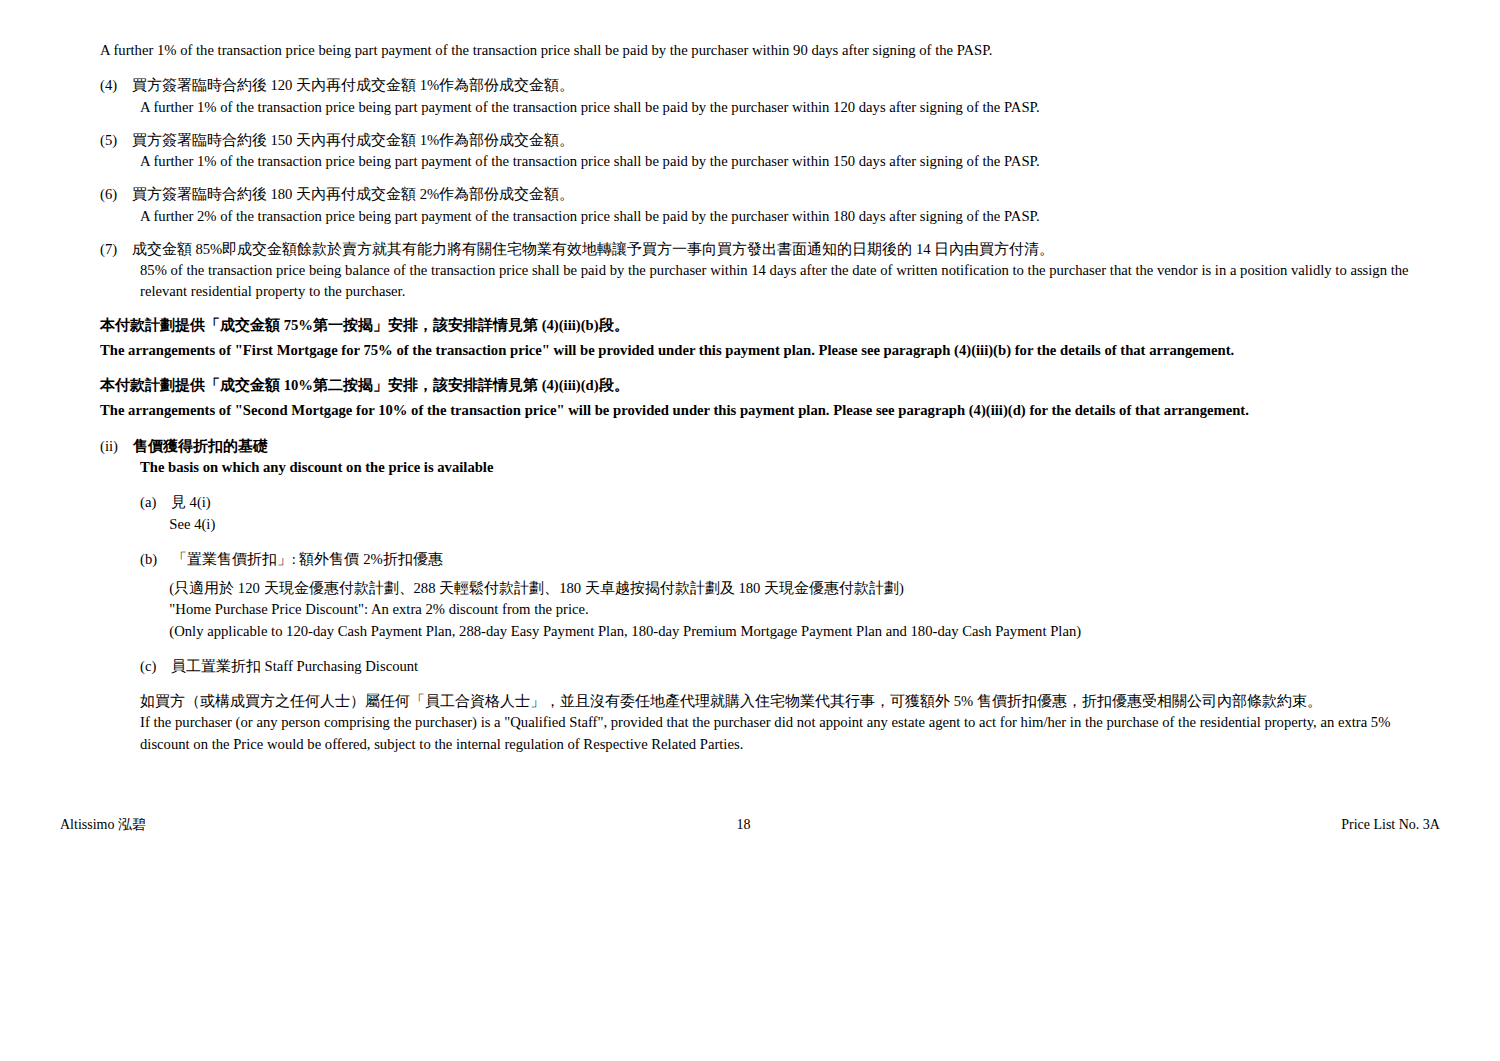A further 1% of the transaction price being part payment of the transaction price shall be paid by the purchaser within 90 days after signing of the PASP.
(4) 買方簽署臨時合約後 120 天內再付成交金額 1%作為部份成交金額。
A further 1% of the transaction price being part payment of the transaction price shall be paid by the purchaser within 120 days after signing of the PASP.
(5) 買方簽署臨時合約後 150 天內再付成交金額 1%作為部份成交金額。
A further 1% of the transaction price being part payment of the transaction price shall be paid by the purchaser within 150 days after signing of the PASP.
(6) 買方簽署臨時合約後 180 天內再付成交金額 2%作為部份成交金額。
A further 2% of the transaction price being part payment of the transaction price shall be paid by the purchaser within 180 days after signing of the PASP.
(7) 成交金額 85%即成交金額餘款於賣方就其有能力將有關住宅物業有效地轉讓予買方一事向買方發出書面通知的日期後的 14 日內由買方付清。
85% of the transaction price being balance of the transaction price shall be paid by the purchaser within 14 days after the date of written notification to the purchaser that the vendor is in a position validly to assign the relevant residential property to the purchaser.
本付款計劃提供「成交金額 75%第一按揭」安排，該安排詳情見第 (4)(iii)(b)段。
The arrangements of "First Mortgage for 75% of the transaction price" will be provided under this payment plan. Please see paragraph (4)(iii)(b) for the details of that arrangement.
本付款計劃提供「成交金額 10%第二按揭」安排，該安排詳情見第 (4)(iii)(d)段。
The arrangements of "Second Mortgage for 10% of the transaction price" will be provided under this payment plan. Please see paragraph (4)(iii)(d) for the details of that arrangement.
(ii) 售價獲得折扣的基礎
The basis on which any discount on the price is available
(a) 見 4(i)
See 4(i)
(b) 「置業售價折扣」: 額外售價 2%折扣優惠
(只適用於 120 天現金優惠付款計劃、288 天輕鬆付款計劃、180 天卓越按揭付款計劃及 180 天現金優惠付款計劃)
"Home Purchase Price Discount": An extra 2% discount from the price.
(Only applicable to 120-day Cash Payment Plan, 288-day Easy Payment Plan, 180-day Premium Mortgage Payment Plan and 180-day Cash Payment Plan)
(c) 員工置業折扣 Staff Purchasing Discount
如買方（或構成買方之任何人士）屬任何「員工合資格人士」，並且沒有委任地產代理就購入住宅物業代其行事，可獲額外 5% 售價折扣優惠，折扣優惠受相關公司內部條款約束。
If the purchaser (or any person comprising the purchaser) is a "Qualified Staff", provided that the purchaser did not appoint any estate agent to act for him/her in the purchase of the residential property, an extra 5% discount on the Price would be offered, subject to the internal regulation of Respective Related Parties.
Altissimo 泓碧
18
Price List No. 3A